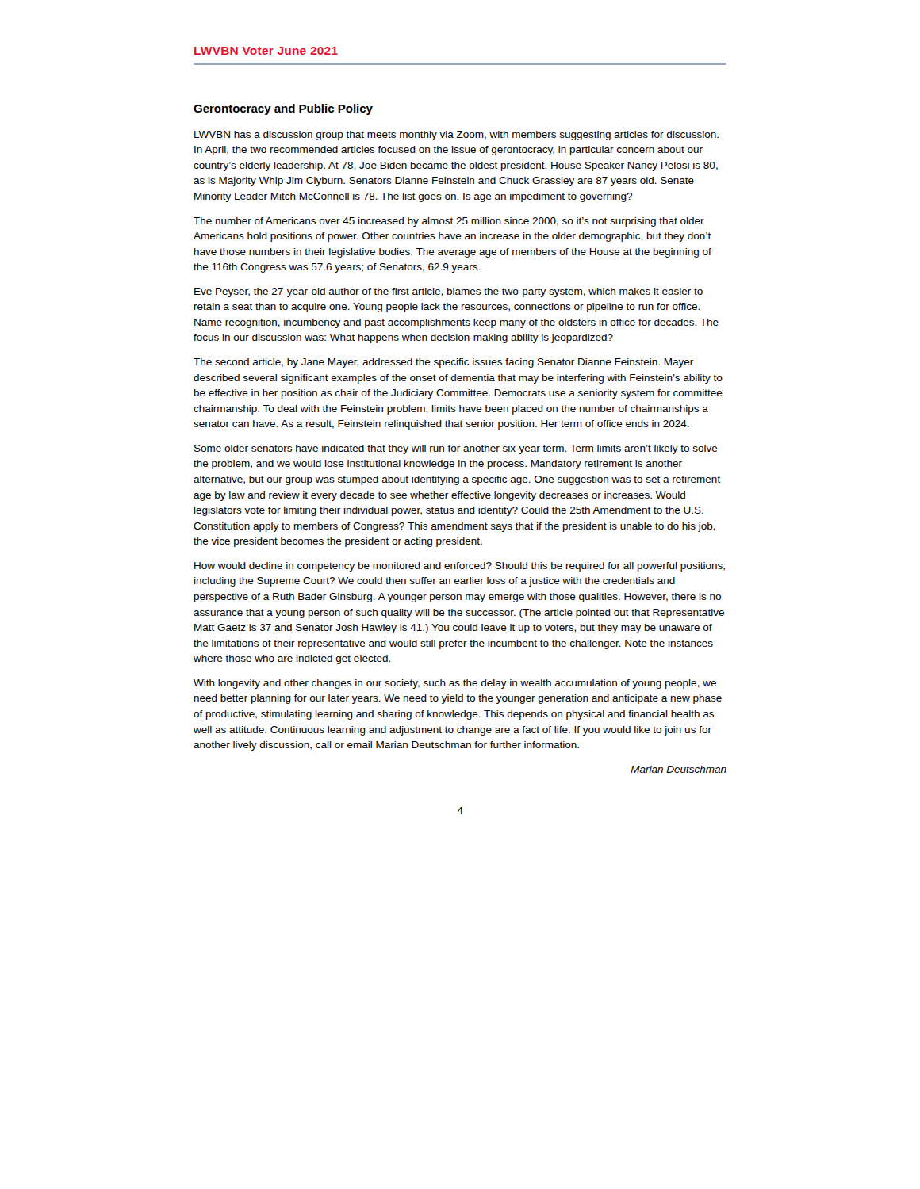LWVBN Voter June 2021
Gerontocracy and Public Policy
LWVBN has a discussion group that meets monthly via Zoom, with members suggesting articles for discussion. In April, the two recommended articles focused on the issue of gerontocracy, in particular concern about our country’s elderly leadership. At 78, Joe Biden became the oldest president. House Speaker Nancy Pelosi is 80, as is Majority Whip Jim Clyburn. Senators Dianne Feinstein and Chuck Grassley are 87 years old. Senate Minority Leader Mitch McConnell is 78. The list goes on. Is age an impediment to governing?
The number of Americans over 45 increased by almost 25 million since 2000, so it’s not surprising that older Americans hold positions of power. Other countries have an increase in the older demographic, but they don’t have those numbers in their legislative bodies. The average age of members of the House at the beginning of the 116th Congress was 57.6 years; of Senators, 62.9 years.
Eve Peyser, the 27-year-old author of the first article, blames the two-party system, which makes it easier to retain a seat than to acquire one. Young people lack the resources, connections or pipeline to run for office. Name recognition, incumbency and past accomplishments keep many of the oldsters in office for decades. The focus in our discussion was: What happens when decision-making ability is jeopardized?
The second article, by Jane Mayer, addressed the specific issues facing Senator Dianne Feinstein. Mayer described several significant examples of the onset of dementia that may be interfering with Feinstein’s ability to be effective in her position as chair of the Judiciary Committee. Democrats use a seniority system for committee chairmanship. To deal with the Feinstein problem, limits have been placed on the number of chairmanships a senator can have. As a result, Feinstein relinquished that senior position. Her term of office ends in 2024.
Some older senators have indicated that they will run for another six-year term. Term limits aren’t likely to solve the problem, and we would lose institutional knowledge in the process. Mandatory retirement is another alternative, but our group was stumped about identifying a specific age. One suggestion was to set a retirement age by law and review it every decade to see whether effective longevity decreases or increases. Would legislators vote for limiting their individual power, status and identity? Could the 25th Amendment to the U.S. Constitution apply to members of Congress? This amendment says that if the president is unable to do his job, the vice president becomes the president or acting president.
How would decline in competency be monitored and enforced? Should this be required for all powerful positions, including the Supreme Court? We could then suffer an earlier loss of a justice with the credentials and perspective of a Ruth Bader Ginsburg. A younger person may emerge with those qualities. However, there is no assurance that a young person of such quality will be the successor. (The article pointed out that Representative Matt Gaetz is 37 and Senator Josh Hawley is 41.) You could leave it up to voters, but they may be unaware of the limitations of their representative and would still prefer the incumbent to the challenger. Note the instances where those who are indicted get elected.
With longevity and other changes in our society, such as the delay in wealth accumulation of young people, we need better planning for our later years. We need to yield to the younger generation and anticipate a new phase of productive, stimulating learning and sharing of knowledge. This depends on physical and financial health as well as attitude. Continuous learning and adjustment to change are a fact of life. If you would like to join us for another lively discussion, call or email Marian Deutschman for further information.
Marian Deutschman
4